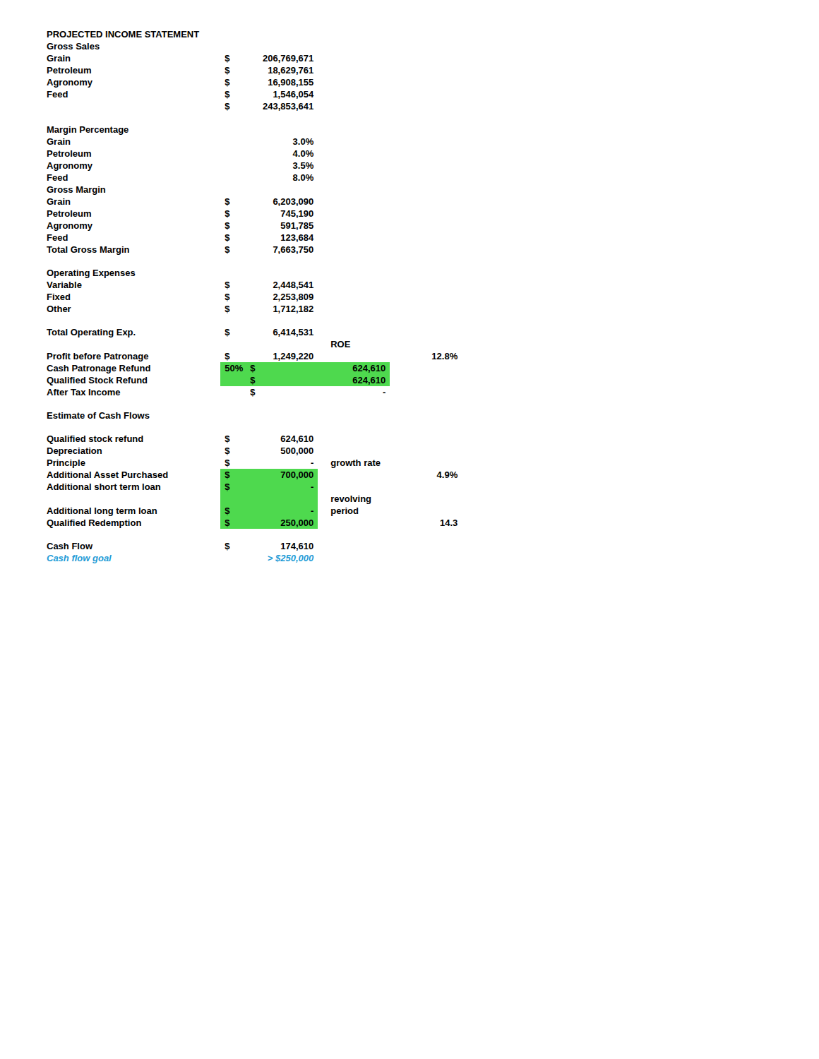| PROJECTED INCOME STATEMENT | | | | |
| Gross Sales | | | | |
| Grain | $ | 206,769,671 | | |
| Petroleum | $ | 18,629,761 | | |
| Agronomy | $ | 16,908,155 | | |
| Feed | $ | 1,546,054 | | |
| | $ | 243,853,641 | | |
| Margin Percentage | | | | |
| Grain | | 3.0% | | |
| Petroleum | | 4.0% | | |
| Agronomy | | 3.5% | | |
| Feed | | 8.0% | | |
| Gross Margin | | | | |
| Grain | $ | 6,203,090 | | |
| Petroleum | $ | 745,190 | | |
| Agronomy | $ | 591,785 | | |
| Feed | $ | 123,684 | | |
| Total Gross Margin | $ | 7,663,750 | | |
| Operating Expenses | | | | |
| Variable | $ | 2,448,541 | | |
| Fixed | $ | 2,253,809 | | |
| Other | $ | 1,712,182 | | |
| Total Operating Exp. | $ | 6,414,531 | | |
| | | | ROE | |
| Profit before Patronage | $ | 1,249,220 | | 12.8% |
| Cash Patronage Refund | 50% | $ | 624,610 | |
| Qualified Stock Refund | | $ | 624,610 | |
| After Tax Income | | $ | - | |
| Estimate of Cash Flows | | | | |
| Qualified stock refund | $ | 624,610 | | |
| Depreciation | $ | 500,000 | | |
| Principle | $ | - | growth rate | |
| Additional Asset Purchased | $ | 700,000 | | 4.9% |
| Additional short term loan | $ | - | | |
| | | | revolving | |
| Additional long term loan | $ | - | period | |
| Qualified Redemption | $ | 250,000 | | 14.3 |
| Cash Flow | $ | 174,610 | | |
| Cash flow goal | | > $250,000 | | |